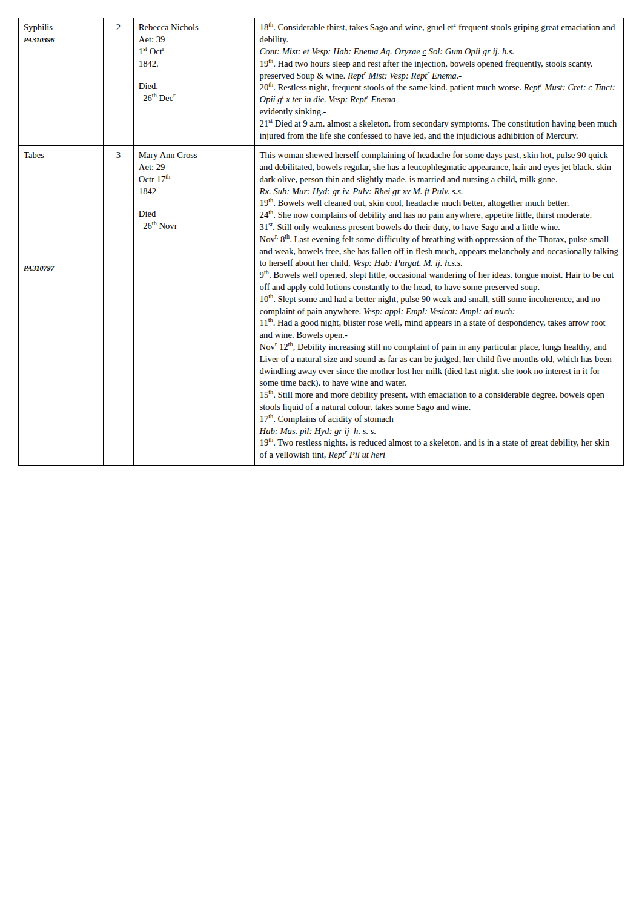| Syphilis PA310396 | 2 | Rebecca Nichols Aet: 39 1 st Oct r 1842. Died. 26 th Dec r | 18 th . Considerable thirst, takes Sago and wine, gruel et c frequent stools griping great emaciation and debility. Cont: Mist: et Vesp: Hab: Enema Aq. Oryzae c Sol: Gum Opii gr ij. h.s. 19 th . Had two hours sleep and rest after the injection, bowels opened frequently, stools scanty. preserved Soup & wine. Rept r Mist: Vesp: Rept r Enema .- 20 th . Restless night, frequent stools of the same kind. patient much worse. Rept r Must: Cret: c Tinct: Opii g t x ter in die. Vesp: Rept r Enema – evidently sinking.- 21 st Died at 9 a.m. almost a skeleton. from secondary symptoms. The constitution having been much injured from the life she confessed to have led, and the injudicious adhibition of Mercury. |
| Tabes PA310797 | 3 | Mary Ann Cross Aet: 29 Octr 17 th 1842 Died 26 th Novr | This woman shewed herself complaining of headache for some days past, skin hot, pulse 90 quick and debilitated, bowels regular, she has a leucophlegmatic appearance, hair and eyes jet black. skin dark olive, person thin and slightly made. is married and nursing a child, milk gone. Rx. Sub: Mur: Hyd: gr iv. Pulv: Rhei gr xv M. ft Pulv. s.s. 19 th . Bowels well cleaned out, skin cool, headache much better, altogether much better. 24 th . She now complains of debility and has no pain anywhere, appetite little, thirst moderate. 31 st . Still only weakness present bowels do their duty, to have Sago and a little wine. Nov r. 8 th . Last evening felt some difficulty of breathing with oppression of the Thorax, pulse small and weak, bowels free, she has fallen off in flesh much, appears melancholy and occasionally talking to herself about her child, Vesp: Hab: Purgat. M. ij. h.s.s. 9 th . Bowels well opened, slept little, occasional wandering of her ideas. tongue moist. Hair to be cut off and apply cold lotions constantly to the head, to have some preserved soup. 10 th . Slept some and had a better night, pulse 90 weak and small, still some incoherence, and no complaint of pain anywhere. Vesp: appl: Empl: Vesicat: Ampl: ad nuch: 11 th . Had a good night, blister rose well, mind appears in a state of despondency, takes arrow root and wine. Bowels open.- Nov r 12 th , Debility increasing still no complaint of pain in any particular place, lungs healthy, and Liver of a natural size and sound as far as can be judged, her child five months old, which has been dwindling away ever since the mother lost her milk (died last night. she took no interest in it for some time back). to have wine and water. 15 th . Still more and more debility present, with emaciation to a considerable degree. bowels open stools liquid of a natural colour, takes some Sago and wine. 17 th . Complains of acidity of stomach Hab: Mas. pil: Hyd: gr ij h. s. s. 19 th . Two restless nights, is reduced almost to a skeleton. and is in a state of great debility, her skin of a yellowish tint, Rept r Pil ut heri |